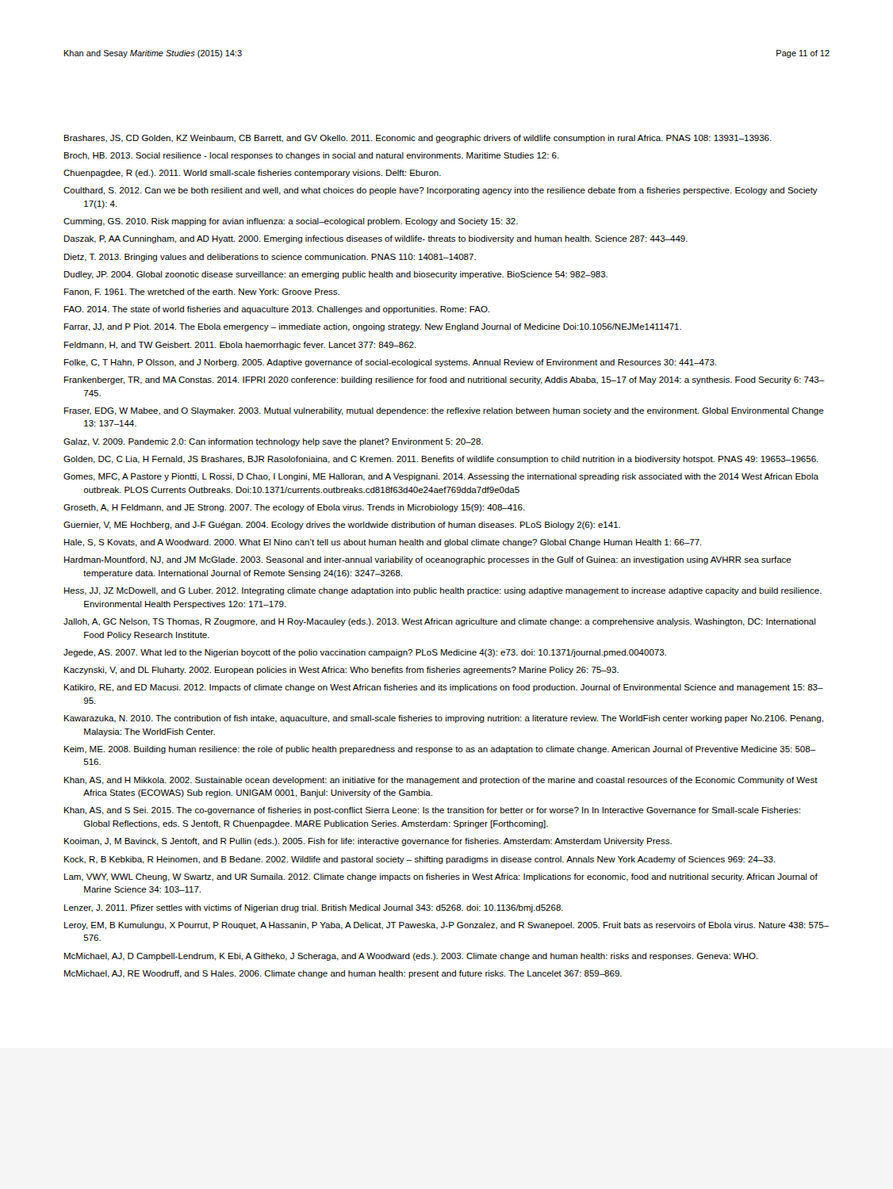Khan and Sesay Maritime Studies (2015) 14:3 Page 11 of 12
Brashares, JS, CD Golden, KZ Weinbaum, CB Barrett, and GV Okello. 2011. Economic and geographic drivers of wildlife consumption in rural Africa. PNAS 108: 13931–13936.
Broch, HB. 2013. Social resilience - local responses to changes in social and natural environments. Maritime Studies 12: 6.
Chuenpagdee, R (ed.). 2011. World small-scale fisheries contemporary visions. Delft: Eburon.
Coulthard, S. 2012. Can we be both resilient and well, and what choices do people have? Incorporating agency into the resilience debate from a fisheries perspective. Ecology and Society 17(1): 4.
Cumming, GS. 2010. Risk mapping for avian influenza: a social–ecological problem. Ecology and Society 15: 32.
Daszak, P, AA Cunningham, and AD Hyatt. 2000. Emerging infectious diseases of wildlife- threats to biodiversity and human health. Science 287: 443–449.
Dietz, T. 2013. Bringing values and deliberations to science communication. PNAS 110: 14081–14087.
Dudley, JP. 2004. Global zoonotic disease surveillance: an emerging public health and biosecurity imperative. BioScience 54: 982–983.
Fanon, F. 1961. The wretched of the earth. New York: Groove Press.
FAO. 2014. The state of world fisheries and aquaculture 2013. Challenges and opportunities. Rome: FAO.
Farrar, JJ, and P Piot. 2014. The Ebola emergency – immediate action, ongoing strategy. New England Journal of Medicine Doi:10.1056/NEJMe1411471.
Feldmann, H, and TW Geisbert. 2011. Ebola haemorrhagic fever. Lancet 377: 849–862.
Folke, C, T Hahn, P Olsson, and J Norberg. 2005. Adaptive governance of social-ecological systems. Annual Review of Environment and Resources 30: 441–473.
Frankenberger, TR, and MA Constas. 2014. IFPRI 2020 conference: building resilience for food and nutritional security, Addis Ababa, 15–17 of May 2014: a synthesis. Food Security 6: 743–745.
Fraser, EDG, W Mabee, and O Slaymaker. 2003. Mutual vulnerability, mutual dependence: the reflexive relation between human society and the environment. Global Environmental Change 13: 137–144.
Galaz, V. 2009. Pandemic 2.0: Can information technology help save the planet? Environment 5: 20–28.
Golden, DC, C Lia, H Fernald, JS Brashares, BJR Rasolofoniaina, and C Kremen. 2011. Benefits of wildlife consumption to child nutrition in a biodiversity hotspot. PNAS 49: 19653–19656.
Gomes, MFC, A Pastore y Piontti, L Rossi, D Chao, I Longini, ME Halloran, and A Vespignani. 2014. Assessing the international spreading risk associated with the 2014 West African Ebola outbreak. PLOS Currents Outbreaks. Doi:10.1371/currents.outbreaks.cd818f63d40e24aef769dda7df9e0da5
Groseth, A, H Feldmann, and JE Strong. 2007. The ecology of Ebola virus. Trends in Microbiology 15(9): 408–416.
Guernier, V, ME Hochberg, and J-F Guégan. 2004. Ecology drives the worldwide distribution of human diseases. PLoS Biology 2(6): e141.
Hale, S, S Kovats, and A Woodward. 2000. What El Nino can’t tell us about human health and global climate change? Global Change Human Health 1: 66–77.
Hardman-Mountford, NJ, and JM McGlade. 2003. Seasonal and inter-annual variability of oceanographic processes in the Gulf of Guinea: an investigation using AVHRR sea surface temperature data. International Journal of Remote Sensing 24(16): 3247–3268.
Hess, JJ, JZ McDowell, and G Luber. 2012. Integrating climate change adaptation into public health practice: using adaptive management to increase adaptive capacity and build resilience. Environmental Health Perspectives 12o: 171–179.
Jalloh, A, GC Nelson, TS Thomas, R Zougmore, and H Roy-Macauley (eds.). 2013. West African agriculture and climate change: a comprehensive analysis. Washington, DC: International Food Policy Research Institute.
Jegede, AS. 2007. What led to the Nigerian boycott of the polio vaccination campaign? PLoS Medicine 4(3): e73. doi: 10.1371/journal.pmed.0040073.
Kaczynski, V, and DL Fluharty. 2002. European policies in West Africa: Who benefits from fisheries agreements? Marine Policy 26: 75–93.
Katikiro, RE, and ED Macusi. 2012. Impacts of climate change on West African fisheries and its implications on food production. Journal of Environmental Science and management 15: 83–95.
Kawarazuka, N. 2010. The contribution of fish intake, aquaculture, and small-scale fisheries to improving nutrition: a literature review. The WorldFish center working paper No.2106. Penang, Malaysia: The WorldFish Center.
Keim, ME. 2008. Building human resilience: the role of public health preparedness and response to as an adaptation to climate change. American Journal of Preventive Medicine 35: 508–516.
Khan, AS, and H Mikkola. 2002. Sustainable ocean development: an initiative for the management and protection of the marine and coastal resources of the Economic Community of West Africa States (ECOWAS) Sub region. UNIGAM 0001, Banjul: University of the Gambia.
Khan, AS, and S Sei. 2015. The co-governance of fisheries in post-conflict Sierra Leone: Is the transition for better or for worse? In In Interactive Governance for Small-scale Fisheries: Global Reflections, eds. S Jentoft, R Chuenpagdee. MARE Publication Series. Amsterdam: Springer [Forthcoming].
Kooiman, J, M Bavinck, S Jentoft, and R Pullin (eds.). 2005. Fish for life: interactive governance for fisheries. Amsterdam: Amsterdam University Press.
Kock, R, B Kebkiba, R Heinomen, and B Bedane. 2002. Wildlife and pastoral society – shifting paradigms in disease control. Annals New York Academy of Sciences 969: 24–33.
Lam, VWY, WWL Cheung, W Swartz, and UR Sumaila. 2012. Climate change impacts on fisheries in West Africa: Implications for economic, food and nutritional security. African Journal of Marine Science 34: 103–117.
Lenzer, J. 2011. Pfizer settles with victims of Nigerian drug trial. British Medical Journal 343: d5268. doi: 10.1136/bmj.d5268.
Leroy, EM, B Kumulungu, X Pourrut, P Rouquet, A Hassanin, P Yaba, A Delicat, JT Paweska, J-P Gonzalez, and R Swanepoel. 2005. Fruit bats as reservoirs of Ebola virus. Nature 438: 575–576.
McMichael, AJ, D Campbell-Lendrum, K Ebi, A Githeko, J Scheraga, and A Woodward (eds.). 2003. Climate change and human health: risks and responses. Geneva: WHO.
McMichael, AJ, RE Woodruff, and S Hales. 2006. Climate change and human health: present and future risks. The Lancelet 367: 859–869.